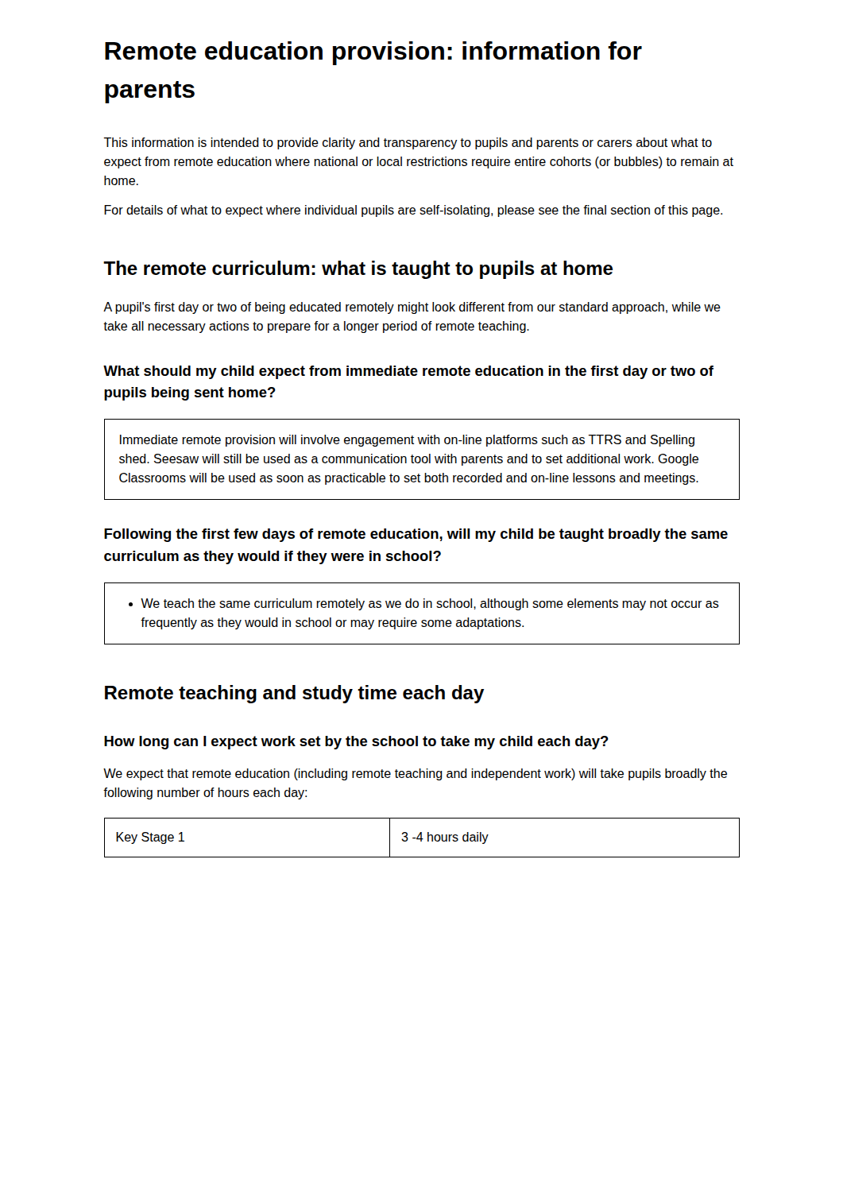Remote education provision: information for parents
This information is intended to provide clarity and transparency to pupils and parents or carers about what to expect from remote education where national or local restrictions require entire cohorts (or bubbles) to remain at home.
For details of what to expect where individual pupils are self-isolating, please see the final section of this page.
The remote curriculum: what is taught to pupils at home
A pupil's first day or two of being educated remotely might look different from our standard approach, while we take all necessary actions to prepare for a longer period of remote teaching.
What should my child expect from immediate remote education in the first day or two of pupils being sent home?
Immediate remote provision will involve engagement with on-line platforms such as TTRS and Spelling shed. Seesaw will still be used as a communication tool with parents and to set additional work. Google Classrooms will be used as soon as practicable to set both recorded and on-line lessons and meetings.
Following the first few days of remote education, will my child be taught broadly the same curriculum as they would if they were in school?
We teach the same curriculum remotely as we do in school, although some elements may not occur as frequently as they would in school or may require some adaptations.
Remote teaching and study time each day
How long can I expect work set by the school to take my child each day?
We expect that remote education (including remote teaching and independent work) will take pupils broadly the following number of hours each day:
| Key Stage 1 | 3 -4 hours daily |